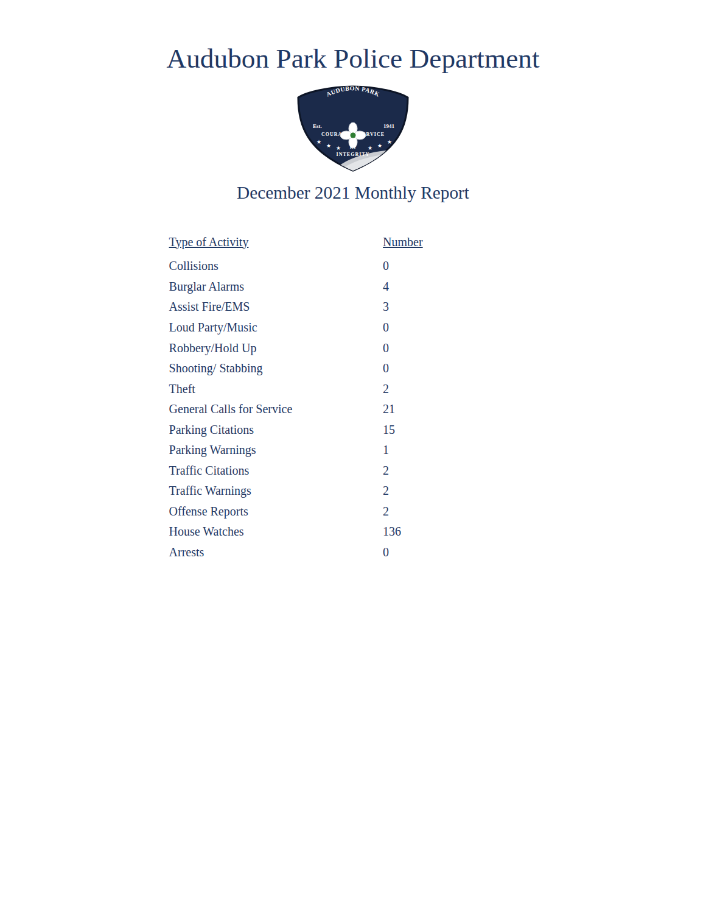Audubon Park Police Department
POLICE AUDUBON PARK Est. 1941 COURAGE ★ SERVICE KY INTEGRITY ★ ★ ★ ★ ★ ★
December 2021 Monthly Report
| Type of Activity | Number |
| --- | --- |
| Collisions | 0 |
| Burglar Alarms | 4 |
| Assist Fire/EMS | 3 |
| Loud Party/Music | 0 |
| Robbery/Hold Up | 0 |
| Shooting/ Stabbing | 0 |
| Theft | 2 |
| General Calls for Service | 21 |
| Parking Citations | 15 |
| Parking Warnings | 1 |
| Traffic Citations | 2 |
| Traffic Warnings | 2 |
| Offense Reports | 2 |
| House Watches | 136 |
| Arrests | 0 |